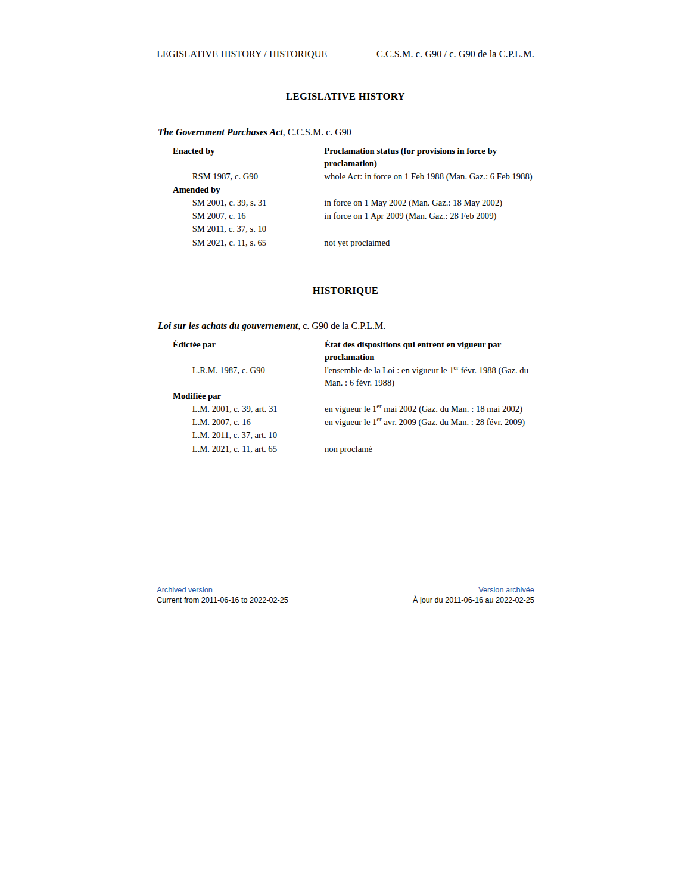LEGISLATIVE HISTORY / HISTORIQUE
C.C.S.M. c. G90 / c. G90 de la C.P.L.M.
LEGISLATIVE HISTORY
The Government Purchases Act, C.C.S.M. c. G90
| Enacted by | Proclamation status (for provisions in force by proclamation) |
| RSM 1987, c. G90 | whole Act: in force on 1 Feb 1988 (Man. Gaz.: 6 Feb 1988) |
| Amended by | |
| SM 2001, c. 39, s. 31 | in force on 1 May 2002 (Man. Gaz.: 18 May 2002) |
| SM 2007, c. 16 | in force on 1 Apr 2009 (Man. Gaz.: 28 Feb 2009) |
| SM 2011, c. 37, s. 10 | |
| SM 2021, c. 11, s. 65 | not yet proclaimed |
HISTORIQUE
Loi sur les achats du gouvernement, c. G90 de la C.P.L.M.
| Édictée par | État des dispositions qui entrent en vigueur par proclamation |
| L.R.M. 1987, c. G90 | l'ensemble de la Loi : en vigueur le 1 er févr. 1988 (Gaz. du Man. : 6 févr. 1988) |
| Modifiée par | |
| L.M. 2001, c. 39, art. 31 | en vigueur le 1 er mai 2002 (Gaz. du Man. : 18 mai 2002) |
| L.M. 2007, c. 16 | en vigueur le 1 er avr. 2009 (Gaz. du Man. : 28 févr. 2009) |
| L.M. 2011, c. 37, art. 10 | |
| L.M. 2021, c. 11, art. 65 | non proclamé |
Archived version
Current from 2011-06-16 to 2022-02-25
Version archivée
À jour du 2011-06-16 au 2022-02-25